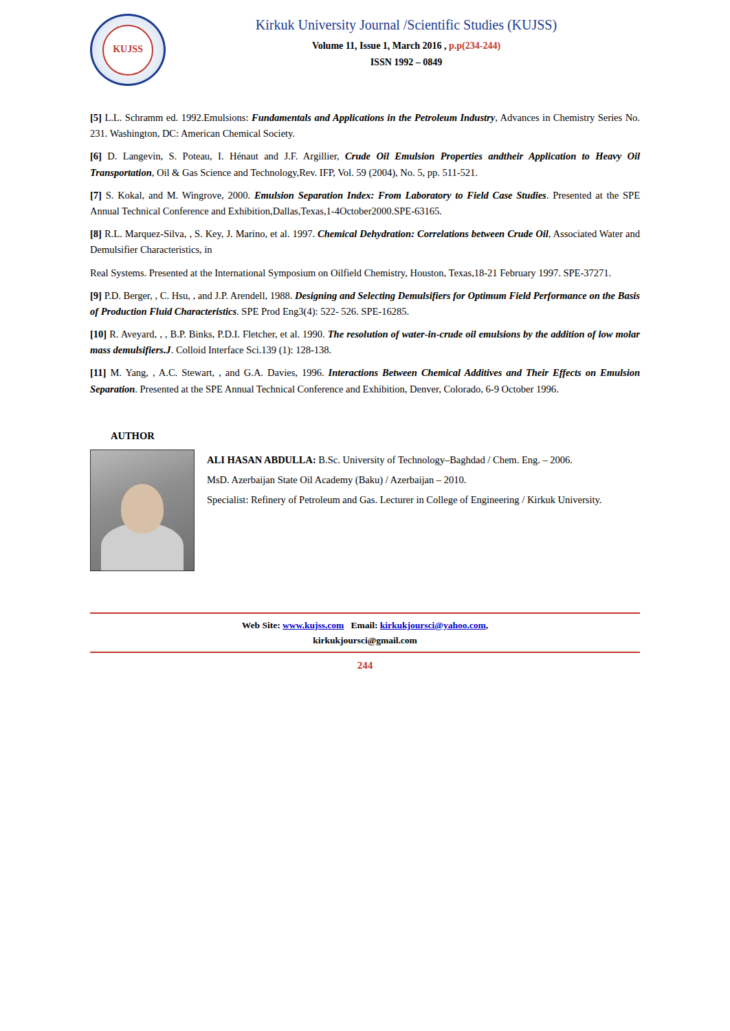KUJSS
Kirkuk University Journal /Scientific Studies (KUJSS)
Volume 11, Issue 1, March 2016 , p.p(234-244)
ISSN 1992 – 0849
[5] L.L. Schramm ed. 1992.Emulsions: Fundamentals and Applications in the Petroleum Industry, Advances in Chemistry Series No. 231. Washington, DC: American Chemical Society.
[6] D. Langevin, S. Poteau, I. Hénaut and J.F. Argillier, Crude Oil Emulsion Properties andtheir Application to Heavy Oil Transportation, Oil & Gas Science and Technology,Rev. IFP, Vol. 59 (2004), No. 5, pp. 511-521.
[7] S. Kokal, and M. Wingrove, 2000. Emulsion Separation Index: From Laboratory to Field Case Studies. Presented at the SPE Annual Technical Conference and Exhibition,Dallas,Texas,1-4October2000.SPE-63165.
[8] R.L. Marquez-Silva, , S. Key, J. Marino, et al. 1997. Chemical Dehydration: Correlations between Crude Oil, Associated Water and Demulsifier Characteristics, in
Real Systems. Presented at the International Symposium on Oilfield Chemistry, Houston, Texas,18-21 February 1997. SPE-37271.
[9] P.D. Berger, , C. Hsu, , and J.P. Arendell, 1988. Designing and Selecting Demulsifiers for Optimum Field Performance on the Basis of Production Fluid Characteristics. SPE Prod Eng3(4): 522- 526. SPE-16285.
[10] R. Aveyard, , , B.P. Binks, P.D.I. Fletcher, et al. 1990. The resolution of water-in-crude oil emulsions by the addition of low molar mass demulsifiers.J. Colloid Interface Sci.139 (1): 128-138.
[11] M. Yang, , A.C. Stewart, , and G.A. Davies, 1996. Interactions Between Chemical Additives and Their Effects on Emulsion Separation. Presented at the SPE Annual Technical Conference and Exhibition, Denver, Colorado, 6-9 October 1996.
AUTHOR
ALI HASAN ABDULLA: B.Sc. University of Technology–Baghdad / Chem. Eng. – 2006.
MsD. Azerbaijan State Oil Academy (Baku) / Azerbaijan – 2010.
Specialist: Refinery of Petroleum and Gas. Lecturer in College of Engineering / Kirkuk University.
Web Site: www.kujss.com Email: kirkukjoursci@yahoo.com,
kirkukjoursci@gmail.com
244